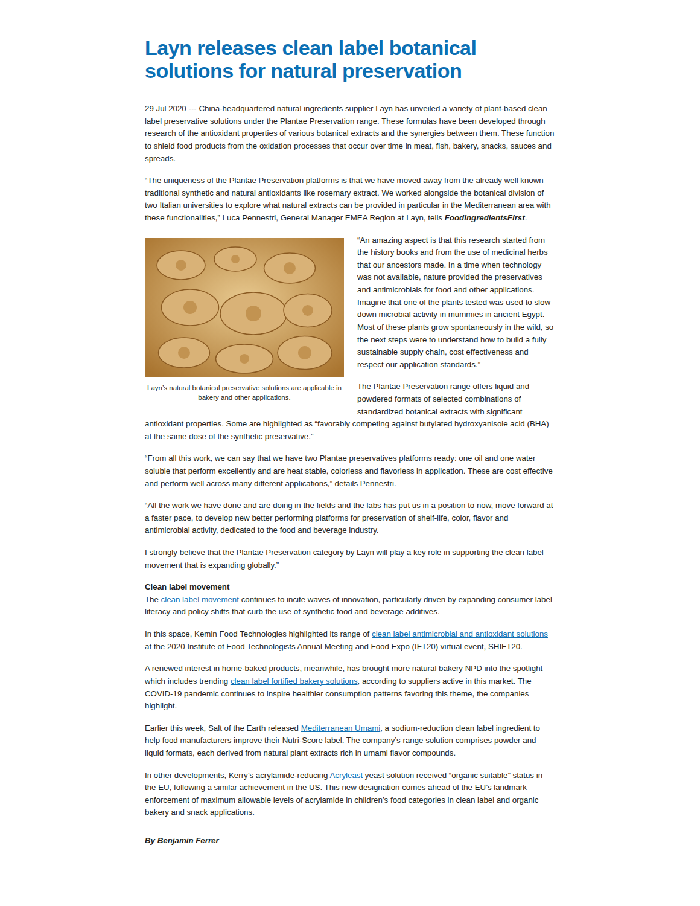Layn releases clean label botanical solutions for natural preservation
29 Jul 2020 --- China-headquartered natural ingredients supplier Layn has unveiled a variety of plant-based clean label preservative solutions under the Plantae Preservation range. These formulas have been developed through research of the antioxidant properties of various botanical extracts and the synergies between them. These function to shield food products from the oxidation processes that occur over time in meat, fish, bakery, snacks, sauces and spreads.
“The uniqueness of the Plantae Preservation platforms is that we have moved away from the already well known traditional synthetic and natural antioxidants like rosemary extract. We worked alongside the botanical division of two Italian universities to explore what natural extracts can be provided in particular in the Mediterranean area with these functionalities,” Luca Pennestri, General Manager EMEA Region at Layn, tells FoodIngredientsFirst.
Layn’s natural botanical preservative solutions are applicable in bakery and other applications.
“An amazing aspect is that this research started from the history books and from the use of medicinal herbs that our ancestors made. In a time when technology was not available, nature provided the preservatives and antimicrobials for food and other applications. Imagine that one of the plants tested was used to slow down microbial activity in mummies in ancient Egypt. Most of these plants grow spontaneously in the wild, so the next steps were to understand how to build a fully sustainable supply chain, cost effectiveness and respect our application standards.”
The Plantae Preservation range offers liquid and powdered formats of selected combinations of standardized botanical extracts with significant antioxidant properties. Some are highlighted as “favorably competing against butylated hydroxyanisole acid (BHA) at the same dose of the synthetic preservative.”
“From all this work, we can say that we have two Plantae preservatives platforms ready: one oil and one water soluble that perform excellently and are heat stable, colorless and flavorless in application. These are cost effective and perform well across many different applications,” details Pennestri.
“All the work we have done and are doing in the fields and the labs has put us in a position to now, move forward at a faster pace, to develop new better performing platforms for preservation of shelf-life, color, flavor and antimicrobial activity, dedicated to the food and beverage industry.
I strongly believe that the Plantae Preservation category by Layn will play a key role in supporting the clean label movement that is expanding globally.”
Clean label movement
The clean label movement continues to incite waves of innovation, particularly driven by expanding consumer label literacy and policy shifts that curb the use of synthetic food and beverage additives.
In this space, Kemin Food Technologies highlighted its range of clean label antimicrobial and antioxidant solutions at the 2020 Institute of Food Technologists Annual Meeting and Food Expo (IFT20) virtual event, SHIFT20.
A renewed interest in home-baked products, meanwhile, has brought more natural bakery NPD into the spotlight which includes trending clean label fortified bakery solutions, according to suppliers active in this market. The COVID-19 pandemic continues to inspire healthier consumption patterns favoring this theme, the companies highlight.
Earlier this week, Salt of the Earth released Mediterranean Umami, a sodium-reduction clean label ingredient to help food manufacturers improve their Nutri-Score label. The company’s range solution comprises powder and liquid formats, each derived from natural plant extracts rich in umami flavor compounds.
In other developments, Kerry’s acrylamide-reducing Acryleast yeast solution received “organic suitable” status in the EU, following a similar achievement in the US. This new designation comes ahead of the EU’s landmark enforcement of maximum allowable levels of acrylamide in children’s food categories in clean label and organic bakery and snack applications.
By Benjamin Ferrer